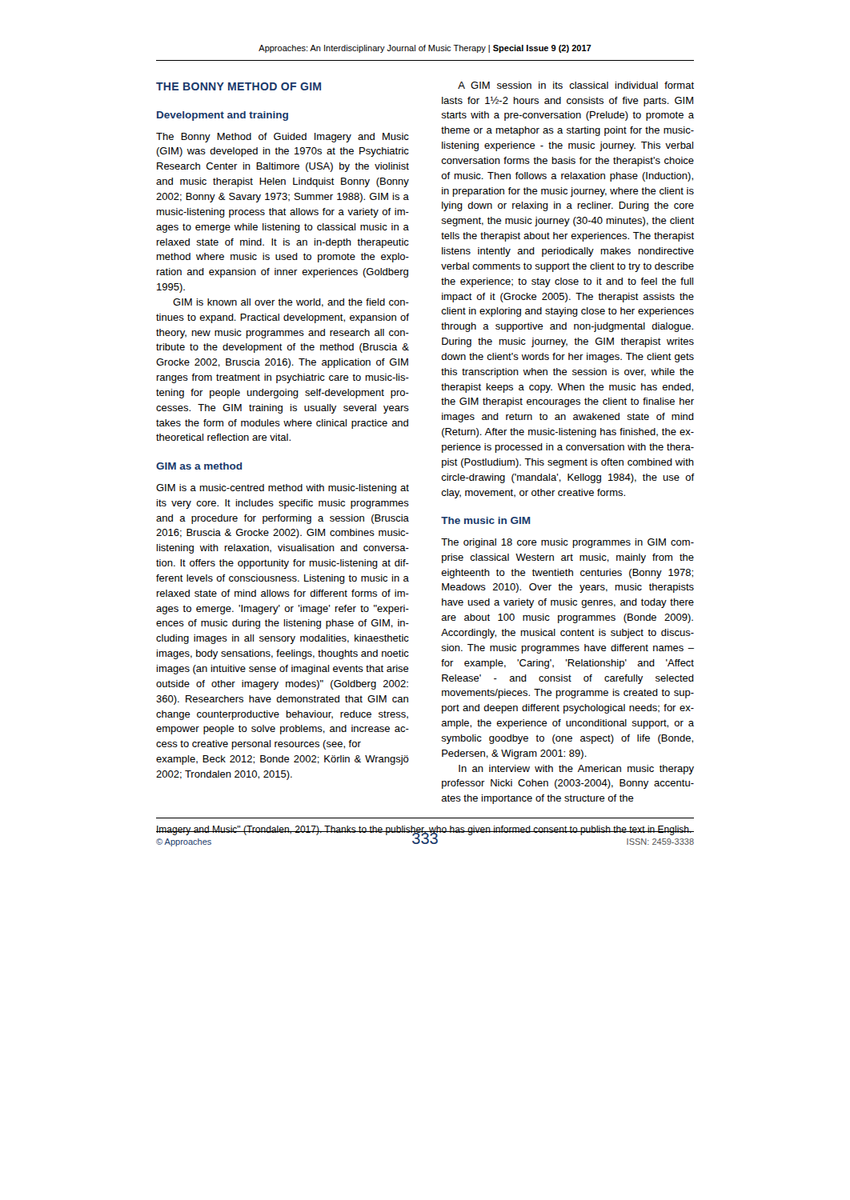Approaches: An Interdisciplinary Journal of Music Therapy | Special Issue 9 (2) 2017
THE BONNY METHOD OF GIM
Development and training
The Bonny Method of Guided Imagery and Music (GIM) was developed in the 1970s at the Psychiatric Research Center in Baltimore (USA) by the violinist and music therapist Helen Lindquist Bonny (Bonny 2002; Bonny & Savary 1973; Summer 1988). GIM is a music-listening process that allows for a variety of images to emerge while listening to classical music in a relaxed state of mind. It is an in-depth therapeutic method where music is used to promote the exploration and expansion of inner experiences (Goldberg 1995).
GIM is known all over the world, and the field continues to expand. Practical development, expansion of theory, new music programmes and research all contribute to the development of the method (Bruscia & Grocke 2002, Bruscia 2016). The application of GIM ranges from treatment in psychiatric care to music-listening for people undergoing self-development processes. The GIM training is usually several years takes the form of modules where clinical practice and theoretical reflection are vital.
GIM as a method
GIM is a music-centred method with music-listening at its very core. It includes specific music programmes and a procedure for performing a session (Bruscia 2016; Bruscia & Grocke 2002). GIM combines music-listening with relaxation, visualisation and conversation. It offers the opportunity for music-listening at different levels of consciousness. Listening to music in a relaxed state of mind allows for different forms of images to emerge. 'Imagery' or 'image' refer to "experiences of music during the listening phase of GIM, including images in all sensory modalities, kinaesthetic images, body sensations, feelings, thoughts and noetic images (an intuitive sense of imaginal events that arise outside of other imagery modes)" (Goldberg 2002: 360). Researchers have demonstrated that GIM can change counterproductive behaviour, reduce stress, empower people to solve problems, and increase access to creative personal resources (see, for
example, Beck 2012; Bonde 2002; Körlin & Wrangsjö 2002; Trondalen 2010, 2015).
A GIM session in its classical individual format lasts for 1½-2 hours and consists of five parts. GIM starts with a pre-conversation (Prelude) to promote a theme or a metaphor as a starting point for the music-listening experience - the music journey. This verbal conversation forms the basis for the therapist's choice of music. Then follows a relaxation phase (Induction), in preparation for the music journey, where the client is lying down or relaxing in a recliner. During the core segment, the music journey (30-40 minutes), the client tells the therapist about her experiences. The therapist listens intently and periodically makes nondirective verbal comments to support the client to try to describe the experience; to stay close to it and to feel the full impact of it (Grocke 2005). The therapist assists the client in exploring and staying close to her experiences through a supportive and non-judgmental dialogue. During the music journey, the GIM therapist writes down the client's words for her images. The client gets this transcription when the session is over, while the therapist keeps a copy. When the music has ended, the GIM therapist encourages the client to finalise her images and return to an awakened state of mind (Return). After the music-listening has finished, the experience is processed in a conversation with the therapist (Postludium). This segment is often combined with circle-drawing ('mandala', Kellogg 1984), the use of clay, movement, or other creative forms.
The music in GIM
The original 18 core music programmes in GIM comprise classical Western art music, mainly from the eighteenth to the twentieth centuries (Bonny 1978; Meadows 2010). Over the years, music therapists have used a variety of music genres, and today there are about 100 music programmes (Bonde 2009). Accordingly, the musical content is subject to discussion. The music programmes have different names – for example, 'Caring', 'Relationship' and 'Affect Release' - and consist of carefully selected movements/pieces. The programme is created to support and deepen different psychological needs; for example, the experience of unconditional support, or a symbolic goodbye to (one aspect) of life (Bonde, Pedersen, & Wigram 2001: 89).
In an interview with the American music therapy professor Nicki Cohen (2003-2004), Bonny accentuates the importance of the structure of the
Imagery and Music" (Trondalen, 2017). Thanks to the publisher, who has given informed consent to publish the text in English.
© Approaches 333 ISSN: 2459-3338